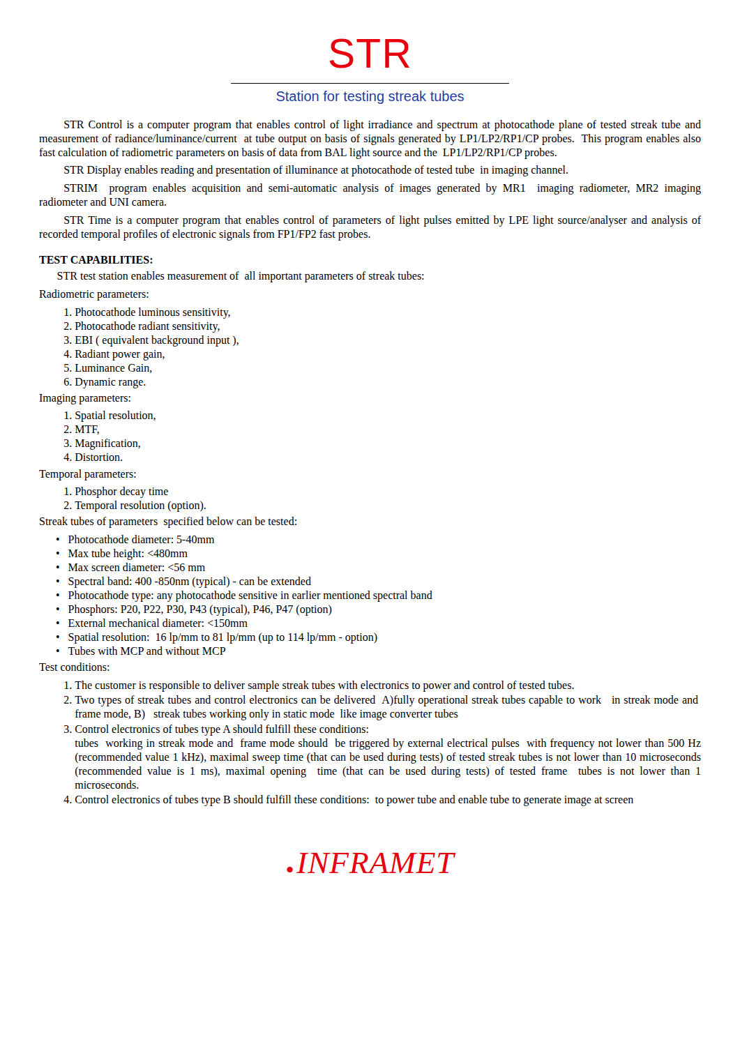STR
Station for testing streak tubes
STR Control is a computer program that enables control of light irradiance and spectrum at photocathode plane of tested streak tube and measurement of radiance/luminance/current at tube output on basis of signals generated by LP1/LP2/RP1/CP probes. This program enables also fast calculation of radiometric parameters on basis of data from BAL light source and the LP1/LP2/RP1/CP probes.
STR Display enables reading and presentation of illuminance at photocathode of tested tube in imaging channel.
STRIM program enables acquisition and semi-automatic analysis of images generated by MR1 imaging radiometer, MR2 imaging radiometer and UNI camera.
STR Time is a computer program that enables control of parameters of light pulses emitted by LPE light source/analyser and analysis of recorded temporal profiles of electronic signals from FP1/FP2 fast probes.
Test capabilities:
STR test station enables measurement of all important parameters of streak tubes:
Radiometric parameters:
Photocathode luminous sensitivity,
Photocathode radiant sensitivity,
EBI ( equivalent background input ),
Radiant power gain,
Luminance Gain,
Dynamic range.
Imaging parameters:
Spatial resolution,
MTF,
Magnification,
Distortion.
Temporal parameters:
Phosphor decay time
Temporal resolution (option).
Streak tubes of parameters specified below can be tested:
Photocathode diameter: 5-40mm
Max tube height: <480mm
Max screen diameter: <56 mm
Spectral band: 400 -850nm (typical) - can be extended
Photocathode type: any photocathode sensitive in earlier mentioned spectral band
Phosphors: P20, P22, P30, P43 (typical), P46, P47 (option)
External mechanical diameter: <150mm
Spatial resolution: 16 lp/mm to 81 lp/mm (up to 114 lp/mm - option)
Tubes with MCP and without MCP
Test conditions:
The customer is responsible to deliver sample streak tubes with electronics to power and control of tested tubes.
Two types of streak tubes and control electronics can be delivered A)fully operational streak tubes capable to work in streak mode and frame mode, B) streak tubes working only in static mode like image converter tubes
Control electronics of tubes type A should fulfill these conditions:
tubes working in streak mode and frame mode should be triggered by external electrical pulses with frequency not lower than 500 Hz (recommended value 1 kHz), maximal sweep time (that can be used during tests) of tested streak tubes is not lower than 10 microseconds (recommended value is 1 ms), maximal opening time (that can be used during tests) of tested frame tubes is not lower than 1 microseconds.
Control electronics of tubes type B should fulfill these conditions: to power tube and enable tube to generate image at screen
•INFRAMET